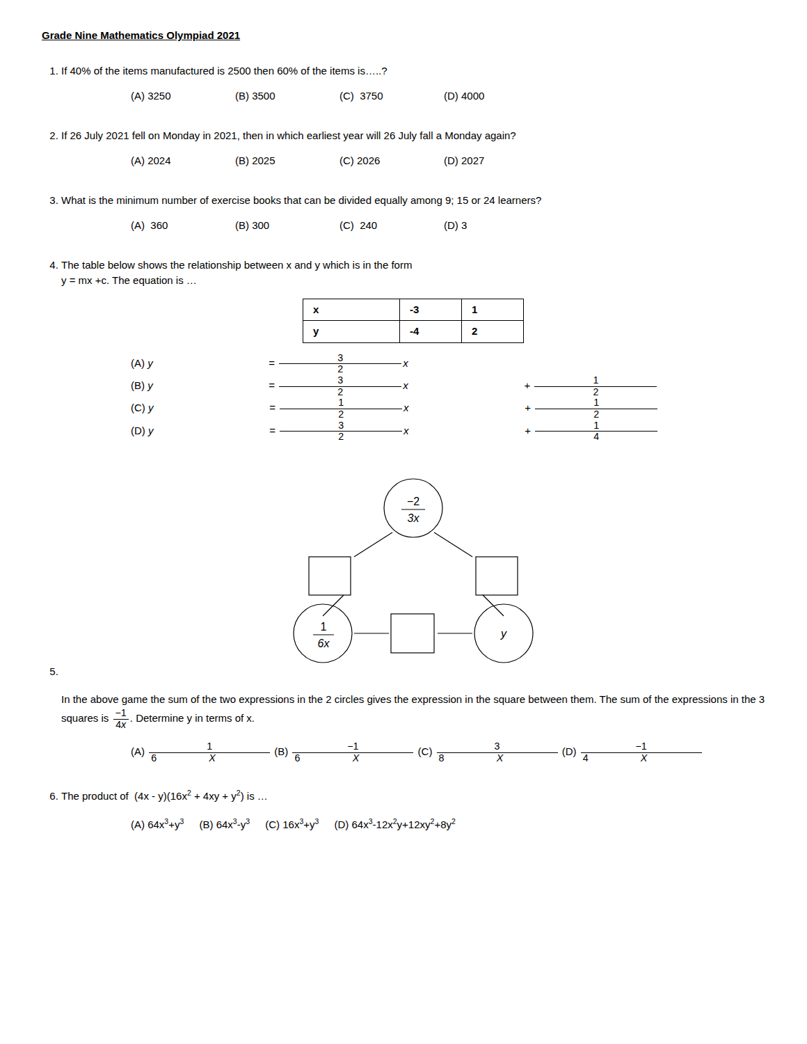Grade Nine Mathematics Olympiad 2021
If 40% of the items manufactured is 2500 then 60% of the items is…..?
(A) 3250(B) 3500(C) 3750(D) 4000
If 26 July 2021 fell on Monday in 2021, then in which earliest year will 26 July fall a Monday again?
(A) 2024(B) 2025(C) 2026(D) 2027
What is the minimum number of exercise books that can be divided equally among 9; 15 or 24 learners?
(A) 360(B) 300(C) 240(D) 3
The table below shows the relationship between x and y which is in the form
y = mx +c. The equation is …
| x | -3 | 1 |
| y | -4 | 2 |
(A) y = 32 x (B) y = 32 x + 12 (C) y = 12 x + 12 (D) y = 32 x + 14
−2 3x 1 6x y
In the above game the sum of the two expressions in the 2 circles gives the expression in the square between them. The sum of the expressions in the 3 squares is −14x. Determine y in terms of x.
(A) 16X (B) −16X (C) 38X (D) −14X
The product of (4x - y)(16x2 + 4xy + y2) is …
(A) 64x3+y3 (B) 64x3-y3 (C) 16x3+y3 (D) 64x3-12x2y+12xy2+8y2